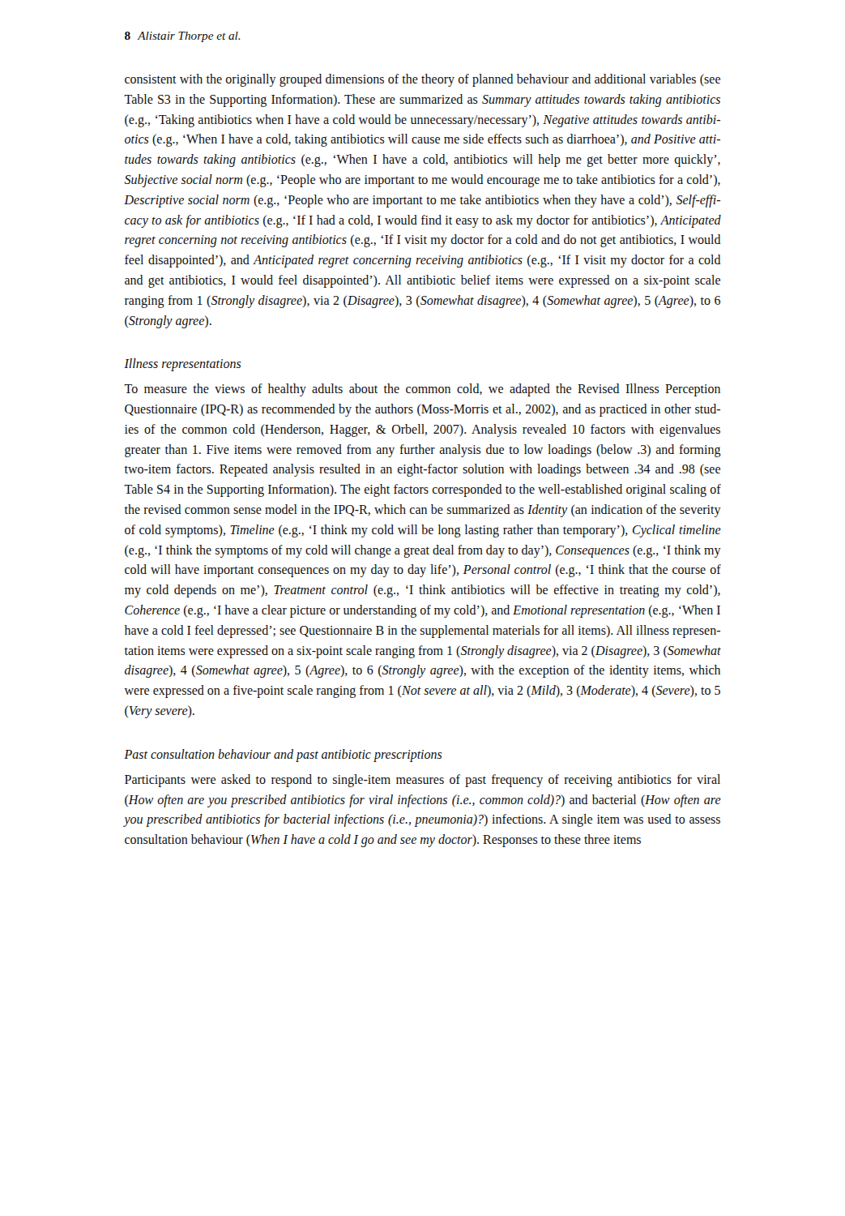8 Alistair Thorpe et al.
consistent with the originally grouped dimensions of the theory of planned behaviour and additional variables (see Table S3 in the Supporting Information). These are summarized as Summary attitudes towards taking antibiotics (e.g., ‘Taking antibiotics when I have a cold would be unnecessary/necessary’), Negative attitudes towards antibiotics (e.g., ‘When I have a cold, taking antibiotics will cause me side effects such as diarrhoea’), and Positive attitudes towards taking antibiotics (e.g., ‘When I have a cold, antibiotics will help me get better more quickly’, Subjective social norm (e.g., ‘People who are important to me would encourage me to take antibiotics for a cold’), Descriptive social norm (e.g., ‘People who are important to me take antibiotics when they have a cold’), Self-efficacy to ask for antibiotics (e.g., ‘If I had a cold, I would find it easy to ask my doctor for antibiotics’), Anticipated regret concerning not receiving antibiotics (e.g., ‘If I visit my doctor for a cold and do not get antibiotics, I would feel disappointed’), and Anticipated regret concerning receiving antibiotics (e.g., ‘If I visit my doctor for a cold and get antibiotics, I would feel disappointed’). All antibiotic belief items were expressed on a six-point scale ranging from 1 (Strongly disagree), via 2 (Disagree), 3 (Somewhat disagree), 4 (Somewhat agree), 5 (Agree), to 6 (Strongly agree).
Illness representations
To measure the views of healthy adults about the common cold, we adapted the Revised Illness Perception Questionnaire (IPQ-R) as recommended by the authors (Moss-Morris et al., 2002), and as practiced in other studies of the common cold (Henderson, Hagger, & Orbell, 2007). Analysis revealed 10 factors with eigenvalues greater than 1. Five items were removed from any further analysis due to low loadings (below .3) and forming two-item factors. Repeated analysis resulted in an eight-factor solution with loadings between .34 and .98 (see Table S4 in the Supporting Information). The eight factors corresponded to the well-established original scaling of the revised common sense model in the IPQ-R, which can be summarized as Identity (an indication of the severity of cold symptoms), Timeline (e.g., ‘I think my cold will be long lasting rather than temporary’), Cyclical timeline (e.g., ‘I think the symptoms of my cold will change a great deal from day to day’), Consequences (e.g., ‘I think my cold will have important consequences on my day to day life’), Personal control (e.g., ‘I think that the course of my cold depends on me’), Treatment control (e.g., ‘I think antibiotics will be effective in treating my cold’), Coherence (e.g., ‘I have a clear picture or understanding of my cold’), and Emotional representation (e.g., ‘When I have a cold I feel depressed’; see Questionnaire B in the supplemental materials for all items). All illness representation items were expressed on a six-point scale ranging from 1 (Strongly disagree), via 2 (Disagree), 3 (Somewhat disagree), 4 (Somewhat agree), 5 (Agree), to 6 (Strongly agree), with the exception of the identity items, which were expressed on a five-point scale ranging from 1 (Not severe at all), via 2 (Mild), 3 (Moderate), 4 (Severe), to 5 (Very severe).
Past consultation behaviour and past antibiotic prescriptions
Participants were asked to respond to single-item measures of past frequency of receiving antibiotics for viral (How often are you prescribed antibiotics for viral infections (i.e., common cold)?) and bacterial (How often are you prescribed antibiotics for bacterial infections (i.e., pneumonia)?) infections. A single item was used to assess consultation behaviour (When I have a cold I go and see my doctor). Responses to these three items